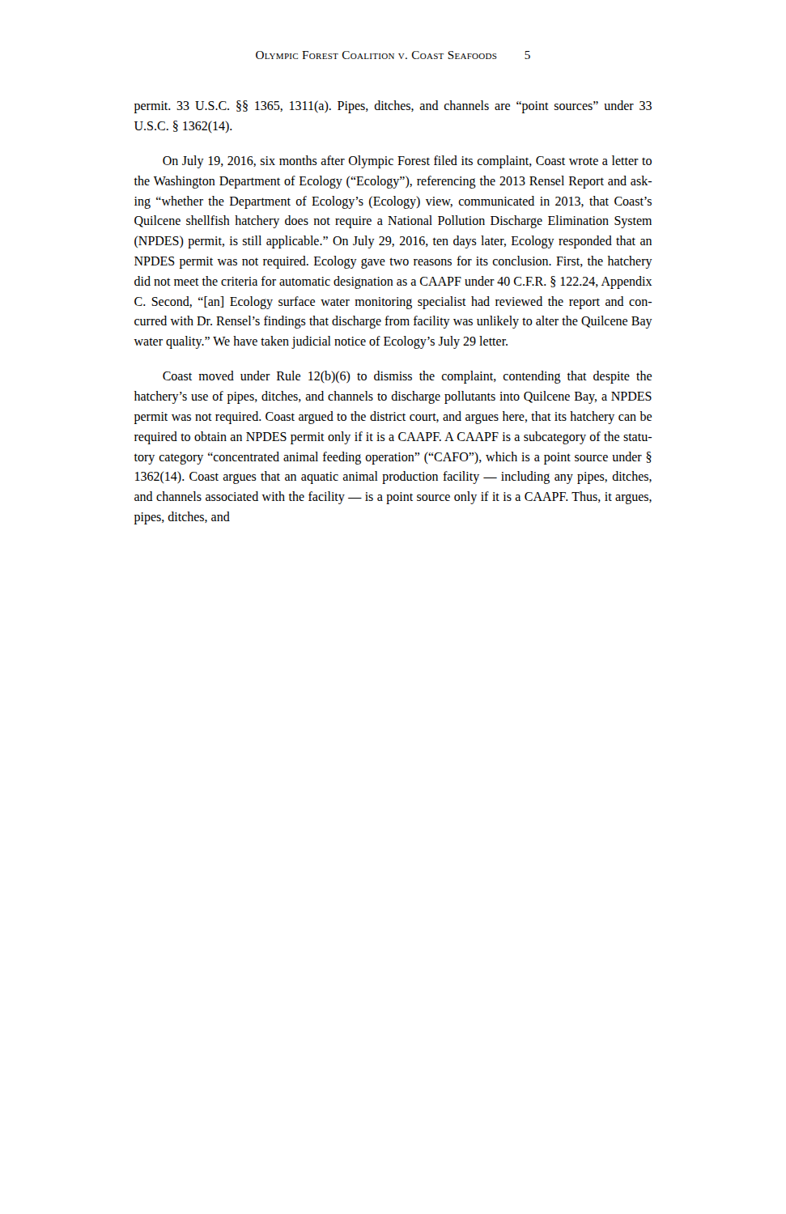Olympic Forest Coalition v. Coast Seafoods5
permit. 33 U.S.C. §§ 1365, 1311(a). Pipes, ditches, and channels are “point sources” under 33 U.S.C. § 1362(14).
On July 19, 2016, six months after Olympic Forest filed its complaint, Coast wrote a letter to the Washington Department of Ecology (“Ecology”), referencing the 2013 Rensel Report and asking “whether the Department of Ecology’s (Ecology) view, communicated in 2013, that Coast’s Quilcene shellfish hatchery does not require a National Pollution Discharge Elimination System (NPDES) permit, is still applicable.” On July 29, 2016, ten days later, Ecology responded that an NPDES permit was not required. Ecology gave two reasons for its conclusion. First, the hatchery did not meet the criteria for automatic designation as a CAAPF under 40 C.F.R. § 122.24, Appendix C. Second, “[an] Ecology surface water monitoring specialist had reviewed the report and concurred with Dr. Rensel’s findings that discharge from facility was unlikely to alter the Quilcene Bay water quality.” We have taken judicial notice of Ecology’s July 29 letter.
Coast moved under Rule 12(b)(6) to dismiss the complaint, contending that despite the hatchery’s use of pipes, ditches, and channels to discharge pollutants into Quilcene Bay, a NPDES permit was not required. Coast argued to the district court, and argues here, that its hatchery can be required to obtain an NPDES permit only if it is a CAAPF. A CAAPF is a subcategory of the statutory category “concentrated animal feeding operation” (“CAFO”), which is a point source under § 1362(14). Coast argues that an aquatic animal production facility — including any pipes, ditches, and channels associated with the facility — is a point source only if it is a CAAPF. Thus, it argues, pipes, ditches, and